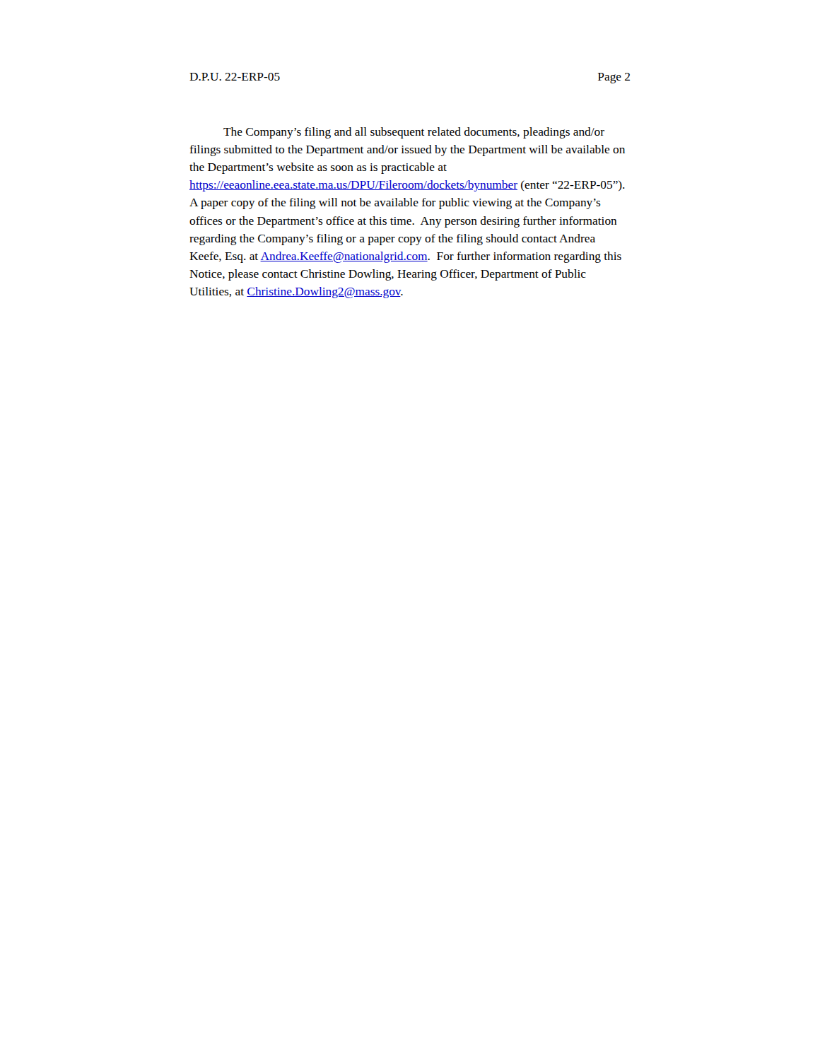D.P.U. 22-ERP-05
Page 2
The Company’s filing and all subsequent related documents, pleadings and/or filings submitted to the Department and/or issued by the Department will be available on the Department’s website as soon as is practicable at https://eeaonline.eea.state.ma.us/DPU/Fileroom/dockets/bynumber (enter “22-ERP-05”). A paper copy of the filing will not be available for public viewing at the Company’s offices or the Department’s office at this time. Any person desiring further information regarding the Company’s filing or a paper copy of the filing should contact Andrea Keefe, Esq. at Andrea.Keeffe@nationalgrid.com. For further information regarding this Notice, please contact Christine Dowling, Hearing Officer, Department of Public Utilities, at Christine.Dowling2@mass.gov.